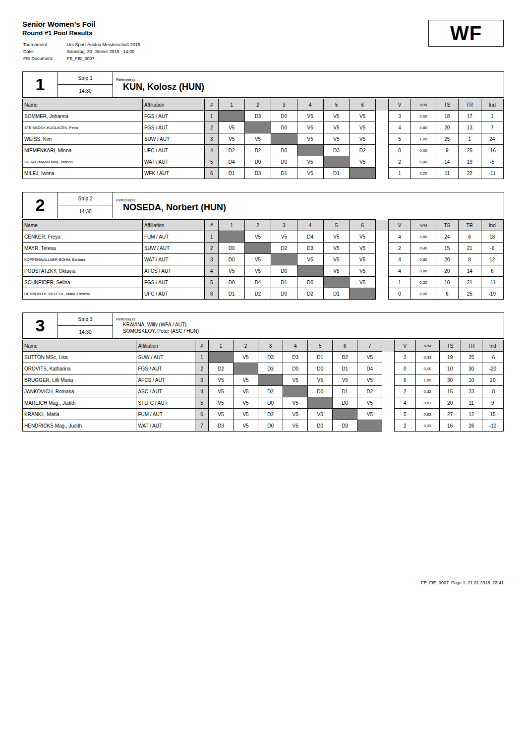Senior Women's Foil
Round #1 Pool Results
| Tournament: | Uni-Sport-Austria Meisterschaft 2018 |
| Date: | Samstag, 20. Jänner 2018 - 14:00 |
| FIE Document: | FE_FIE_0007 |
WF
1
| Strip 1 |
| 14:30 |
Referee(s):
KUN, Kolosz (HUN)
| Name | Affiliation | # | 1 | 2 | 3 | 4 | 5 | 6 | | V | V/M | TS | TR | Ind |
| --- | --- | --- | --- | --- | --- | --- | --- | --- | --- | --- | --- | --- | --- | --- |
| SOMMER, Johanna | FGS / AUT | 1 | | D3 | D0 | V5 | V5 | V5 | | 3 | 0,60 | 18 | 17 | 1 |
| STEINBÖCK-KUDLACEK, Petra | FGS / AUT | 2 | V5 | | D0 | V5 | V5 | V5 | | 4 | 0,80 | 20 | 13 | 7 |
| WEISS, Kim | SUW / AUT | 3 | V5 | V5 | | V5 | V5 | V5 | | 5 | 1,00 | 25 | 1 | 24 |
| NIEMENKARI, Minna | UFC / AUT | 4 | D2 | D2 | D0 | | D3 | D2 | | 0 | 0,00 | 9 | 25 | -16 |
| SCHATZMANN Mag., Marion | WAT / AUT | 5 | D4 | D0 | D0 | V5 | | V5 | | 2 | 0,40 | 14 | 19 | -5 |
| MILEJ, Iwona | WFK / AUT | 6 | D1 | D3 | D1 | V5 | D1 | | | 1 | 0,20 | 11 | 22 | -11 |
2
| Strip 2 |
| 14:30 |
Referee(s):
NOSEDA, Norbert (HUN)
| Name | Affiliation | # | 1 | 2 | 3 | 4 | 5 | 6 | | V | V/M | TS | TR | Ind |
| --- | --- | --- | --- | --- | --- | --- | --- | --- | --- | --- | --- | --- | --- | --- |
| CENKER, Freya | FUM / AUT | 1 | | V5 | V5 | D4 | V5 | V5 | | 4 | 0,80 | 24 | 6 | 18 |
| MAYR, Teresa | SUW / AUT | 2 | D0 | | D2 | D3 | V5 | V5 | | 2 | 0,40 | 15 | 21 | -6 |
| KOPPENWALLNER-BÖHM, Barbara | WAT / AUT | 3 | D0 | V5 | | V5 | V5 | V5 | | 4 | 0,80 | 20 | 8 | 12 |
| PODSTATZKY, Oktavia | AFCS / AUT | 4 | V5 | V5 | D0 | | V5 | V5 | | 4 | 0,80 | 20 | 14 | 6 |
| SCHNEIDER, Selina | FGS / AUT | 5 | D0 | D4 | D1 | D0 | | V5 | | 1 | 0,20 | 10 | 21 | -11 |
| DEMBLIN DE VILLE Dr., Marie-Thérèse | UFC / AUT | 6 | D1 | D2 | D0 | D2 | D1 | | | 0 | 0,00 | 6 | 25 | -19 |
3
| Strip 3 |
| 14:30 |
Referee(s):
KRAVINA, Willy (WFA / AUT)
SOMOSKEOY, Peter (ASC / HUN)
| Name | Affiliation | # | 1 | 2 | 3 | 4 | 5 | 6 | 7 | | V | V/M | TS | TR | Ind |
| --- | --- | --- | --- | --- | --- | --- | --- | --- | --- | --- | --- | --- | --- | --- | --- |
| SUTTON MSc, Lisa | SUW / AUT | 1 | | V5 | D3 | D3 | D1 | D2 | V5 | | 2 | 0,33 | 19 | 25 | -6 |
| OROVITS, Katharina | FGS / AUT | 2 | D2 | | D3 | D0 | D0 | D1 | D4 | | 0 | 0,00 | 10 | 30 | -20 |
| BRUGGER, Lilli Maria | AFCS / AUT | 3 | V5 | V5 | | V5 | V5 | V5 | V5 | | 6 | 1,00 | 30 | 10 | 20 |
| JANKOVICH, Romana | ASC / AUT | 4 | V5 | V5 | D2 | | D0 | D1 | D2 | | 2 | 0,33 | 15 | 23 | -8 |
| MAREICH Mag., Judith | STLFC / AUT | 5 | V5 | V5 | D0 | V5 | | D0 | V5 | | 4 | 0,67 | 20 | 11 | 9 |
| KRÄNKL, Maria | FUM / AUT | 6 | V5 | V5 | D2 | V5 | V5 | | V5 | | 5 | 0,83 | 27 | 12 | 15 |
| HENDRICKS Mag., Judith | WAT / AUT | 7 | D3 | V5 | D0 | V5 | D0 | D3 | | | 2 | 0,33 | 16 | 26 | -10 |
FE_FIE_0007 Page 1 21.01.2018 23:41